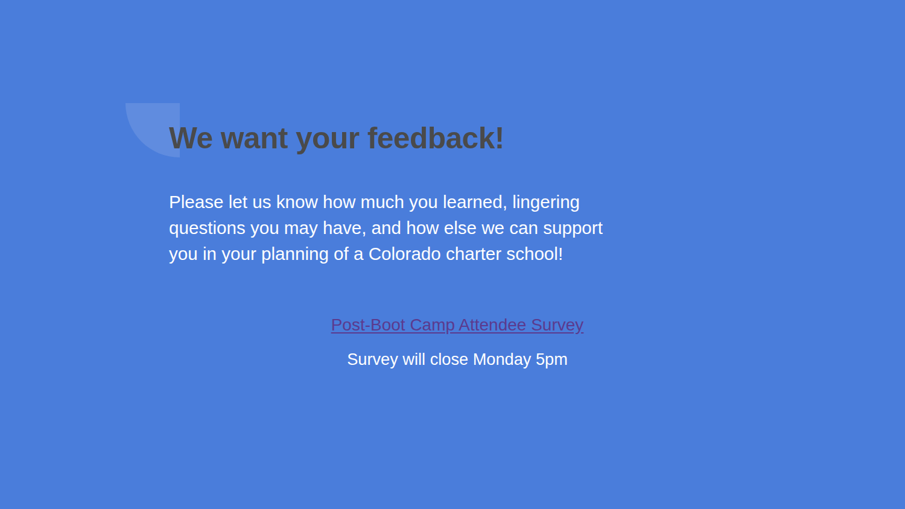We want your feedback!
Please let us know how much you learned, lingering questions you may have, and how else we can support you in your planning of a Colorado charter school!
Post-Boot Camp Attendee Survey
Survey will close Monday 5pm